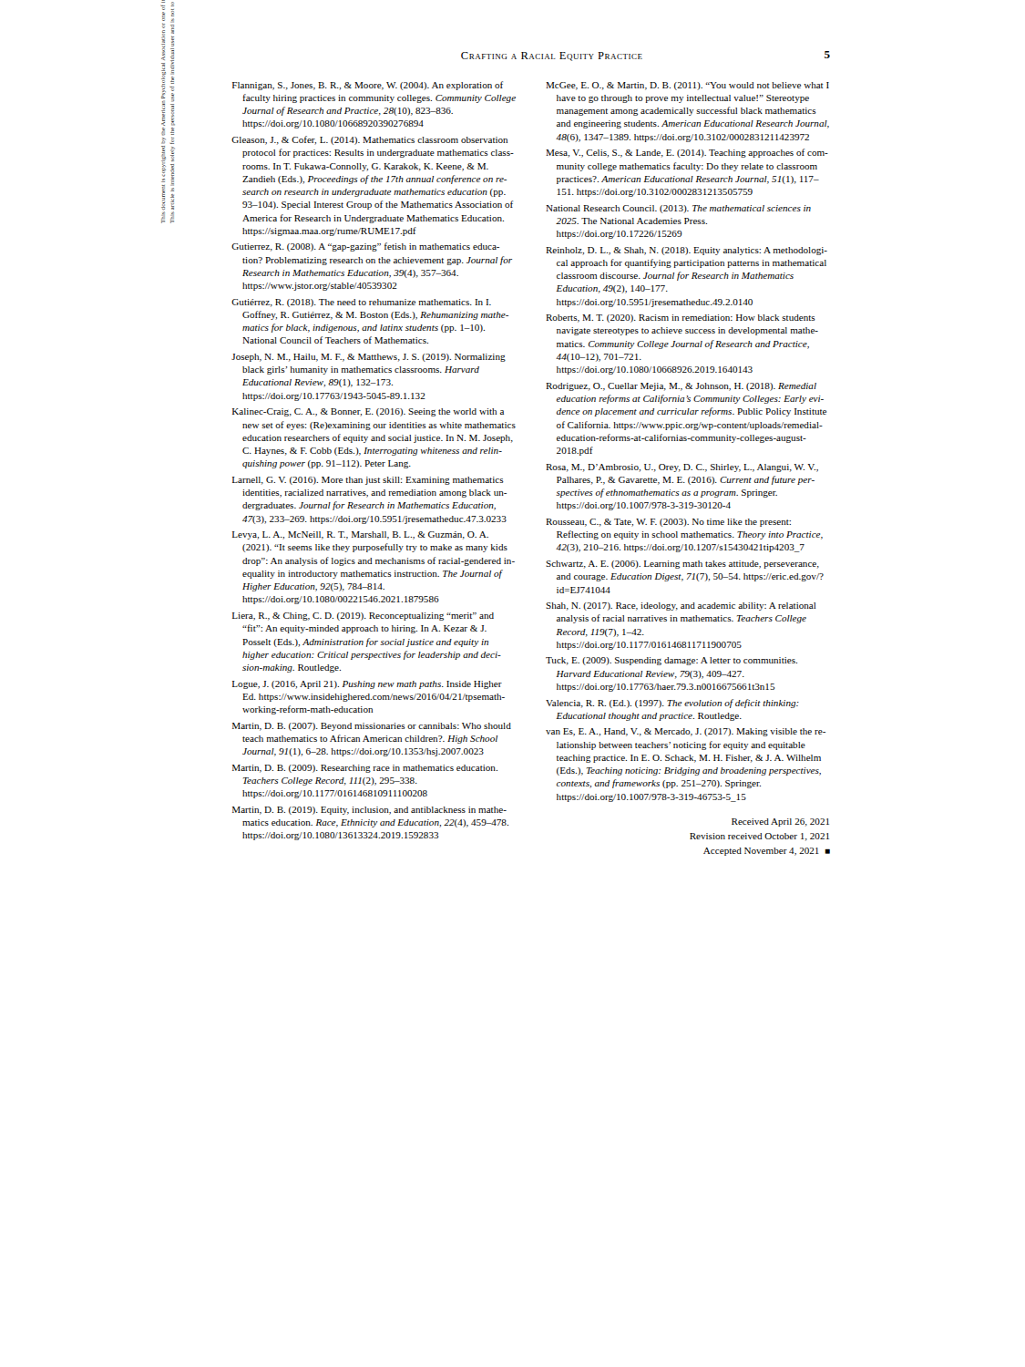This document is copyrighted by the American Psychological Association or one of its allied publishers. This article is intended solely for the personal use of the individual user and is not to be disseminated broadly.
Crafting a Racial Equity Practice 5
Flannigan, S., Jones, B. R., & Moore, W. (2004). An exploration of faculty hiring practices in community colleges. Community College Journal of Research and Practice, 28(10), 823–836. https://doi.org/10.1080/10668920390276894
Gleason, J., & Cofer, L. (2014). Mathematics classroom observation protocol for practices: Results in undergraduate mathematics classrooms. In T. Fukawa-Connolly, G. Karakok, K. Keene, & M. Zandieh (Eds.), Proceedings of the 17th annual conference on research on research in undergraduate mathematics education (pp. 93–104). Special Interest Group of the Mathematics Association of America for Research in Undergraduate Mathematics Education. https://sigmaa.maa.org/rume/RUME17.pdf
Gutierrez, R. (2008). A “gap-gazing” fetish in mathematics education? Problematizing research on the achievement gap. Journal for Research in Mathematics Education, 39(4), 357–364. https://www.jstor.org/stable/40539302
Gutiérrez, R. (2018). The need to rehumanize mathematics. In I. Goffney, R. Gutiérrez, & M. Boston (Eds.), Rehumanizing mathematics for black, indigenous, and latinx students (pp. 1–10). National Council of Teachers of Mathematics.
Joseph, N. M., Hailu, M. F., & Matthews, J. S. (2019). Normalizing black girls’ humanity in mathematics classrooms. Harvard Educational Review, 89(1), 132–173. https://doi.org/10.17763/1943-5045-89.1.132
Kalinec-Craig, C. A., & Bonner, E. (2016). Seeing the world with a new set of eyes: (Re)examining our identities as white mathematics education researchers of equity and social justice. In N. M. Joseph, C. Haynes, & F. Cobb (Eds.), Interrogating whiteness and relinquishing power (pp. 91–112). Peter Lang.
Larnell, G. V. (2016). More than just skill: Examining mathematics identities, racialized narratives, and remediation among black undergraduates. Journal for Research in Mathematics Education, 47(3), 233–269. https://doi.org/10.5951/jresematheduc.47.3.0233
Levya, L. A., McNeill, R. T., Marshall, B. L., & Guzmán, O. A. (2021). “It seems like they purposefully try to make as many kids drop”: An analysis of logics and mechanisms of racial-gendered inequality in introductory mathematics instruction. The Journal of Higher Education, 92(5), 784–814. https://doi.org/10.1080/00221546.2021.1879586
Liera, R., & Ching, C. D. (2019). Reconceptualizing “merit” and “fit”: An equity-minded approach to hiring. In A. Kezar & J. Posselt (Eds.), Administration for social justice and equity in higher education: Critical perspectives for leadership and decision-making. Routledge.
Logue, J. (2016, April 21). Pushing new math paths. Inside Higher Ed. https://www.insidehighered.com/news/2016/04/21/tpsemath-working-reform-math-education
Martin, D. B. (2007). Beyond missionaries or cannibals: Who should teach mathematics to African American children?. High School Journal, 91(1), 6–28. https://doi.org/10.1353/hsj.2007.0023
Martin, D. B. (2009). Researching race in mathematics education. Teachers College Record, 111(2), 295–338. https://doi.org/10.1177/016146810911100208
Martin, D. B. (2019). Equity, inclusion, and antiblackness in mathematics education. Race, Ethnicity and Education, 22(4), 459–478. https://doi.org/10.1080/13613324.2019.1592833
McGee, E. O., & Martin, D. B. (2011). “You would not believe what I have to go through to prove my intellectual value!” Stereotype management among academically successful black mathematics and engineering students. American Educational Research Journal, 48(6), 1347–1389. https://doi.org/10.3102/0002831211423972
Mesa, V., Celis, S., & Lande, E. (2014). Teaching approaches of community college mathematics faculty: Do they relate to classroom practices?. American Educational Research Journal, 51(1), 117–151. https://doi.org/10.3102/0002831213505759
National Research Council. (2013). The mathematical sciences in 2025. The National Academies Press. https://doi.org/10.17226/15269
Reinholz, D. L., & Shah, N. (2018). Equity analytics: A methodological approach for quantifying participation patterns in mathematical classroom discourse. Journal for Research in Mathematics Education, 49(2), 140–177. https://doi.org/10.5951/jresematheduc.49.2.0140
Roberts, M. T. (2020). Racism in remediation: How black students navigate stereotypes to achieve success in developmental mathematics. Community College Journal of Research and Practice, 44(10–12), 701–721. https://doi.org/10.1080/10668926.2019.1640143
Rodriguez, O., Cuellar Mejia, M., & Johnson, H. (2018). Remedial education reforms at California’s Community Colleges: Early evidence on placement and curricular reforms. Public Policy Institute of California. https://www.ppic.org/wp-content/uploads/remedial-education-reforms-at-californias-community-colleges-august-2018.pdf
Rosa, M., D’Ambrosio, U., Orey, D. C., Shirley, L., Alangui, W. V., Palhares, P., & Gavarette, M. E. (2016). Current and future perspectives of ethnomathematics as a program. Springer. https://doi.org/10.1007/978-3-319-30120-4
Rousseau, C., & Tate, W. F. (2003). No time like the present: Reflecting on equity in school mathematics. Theory into Practice, 42(3), 210–216. https://doi.org/10.1207/s15430421tip4203_7
Schwartz, A. E. (2006). Learning math takes attitude, perseverance, and courage. Education Digest, 71(7), 50–54. https://eric.ed.gov/?id=EJ741044
Shah, N. (2017). Race, ideology, and academic ability: A relational analysis of racial narratives in mathematics. Teachers College Record, 119(7), 1–42. https://doi.org/10.1177/016146811711900705
Tuck, E. (2009). Suspending damage: A letter to communities. Harvard Educational Review, 79(3), 409–427. https://doi.org/10.17763/haer.79.3.n0016675661t3n15
Valencia, R. R. (Ed.). (1997). The evolution of deficit thinking: Educational thought and practice. Routledge.
van Es, E. A., Hand, V., & Mercado, J. (2017). Making visible the relationship between teachers’ noticing for equity and equitable teaching practice. In E. O. Schack, M. H. Fisher, & J. A. Wilhelm (Eds.), Teaching noticing: Bridging and broadening perspectives, contexts, and frameworks (pp. 251–270). Springer. https://doi.org/10.1007/978-3-319-46753-5_15
Received April 26, 2021
Revision received October 1, 2021
Accepted November 4, 2021 ■